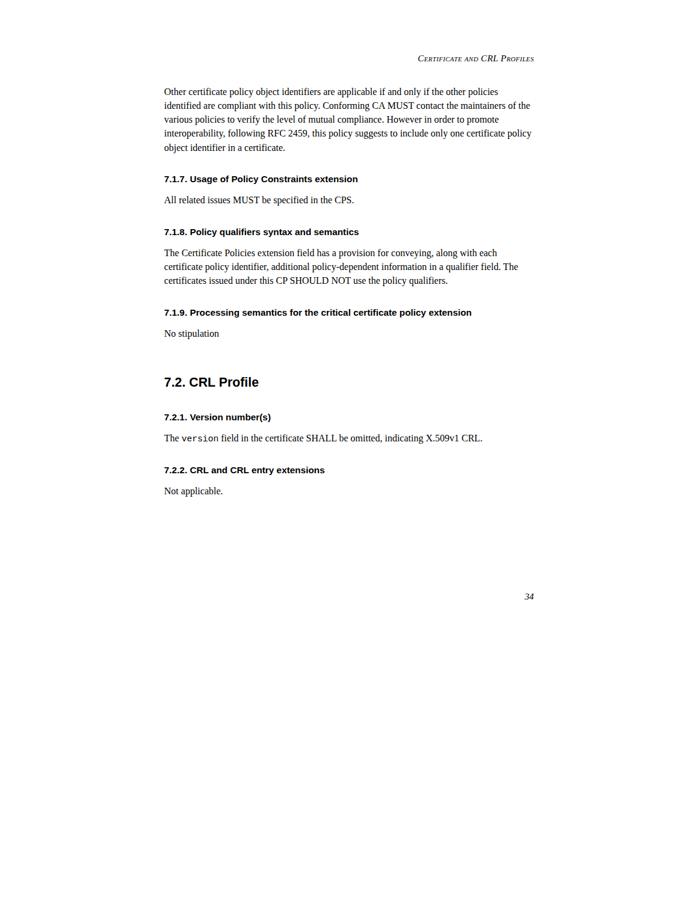Certificate and CRL Profiles
Other certificate policy object identifiers are applicable if and only if the other policies identified are compliant with this policy. Conforming CA MUST contact the maintainers of the various policies to verify the level of mutual compliance. However in order to promote interoperability, following RFC 2459, this policy suggests to include only one certificate policy object identifier in a certificate.
7.1.7. Usage of Policy Constraints extension
All related issues MUST be specified in the CPS.
7.1.8. Policy qualifiers syntax and semantics
The Certificate Policies extension field has a provision for conveying, along with each certificate policy identifier, additional policy-dependent information in a qualifier field. The certificates issued under this CP SHOULD NOT use the policy qualifiers.
7.1.9. Processing semantics for the critical certificate policy extension
No stipulation
7.2. CRL Profile
7.2.1. Version number(s)
The version field in the certificate SHALL be omitted, indicating X.509v1 CRL.
7.2.2. CRL and CRL entry extensions
Not applicable.
34